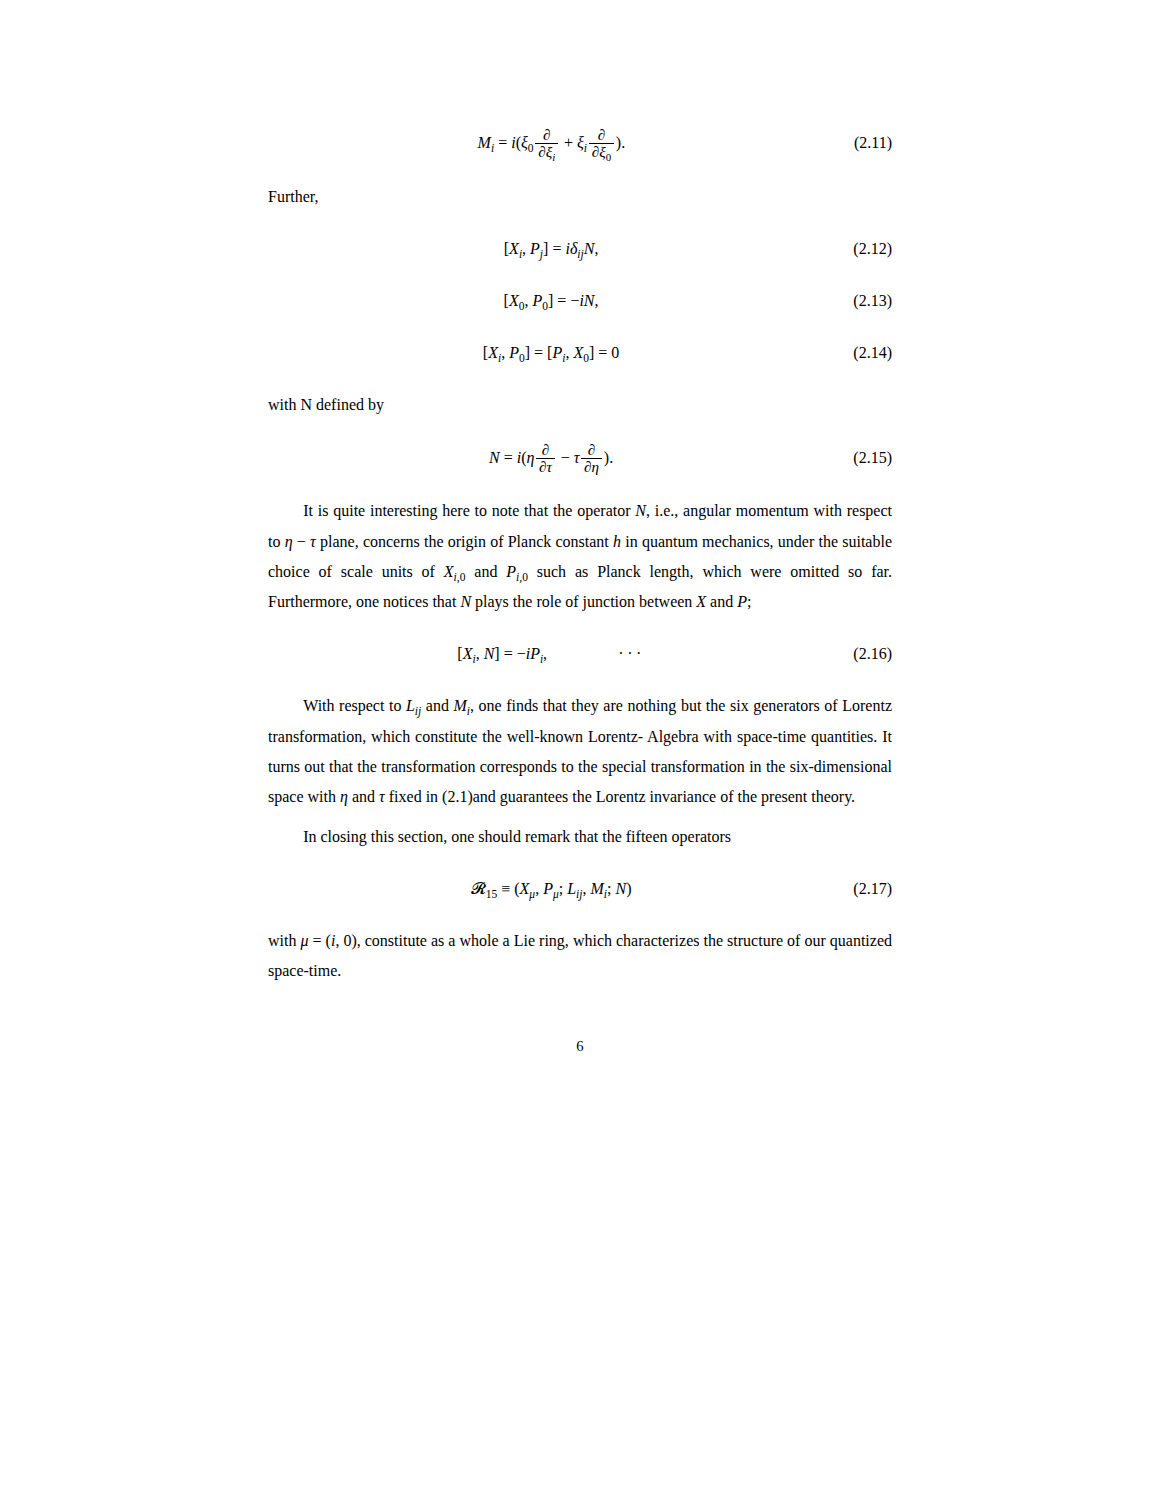Mi = i(ξ0∂∂ξi + ξi∂∂ξ0).
(2.11)
Further,
[Xi, Pj] = iδijN,
(2.12)
[X0, P0] = −iN,
(2.13)
[Xi, P0] = [Pi, X0] = 0
(2.14)
with N defined by
N = i(η∂∂τ − τ∂∂η).
(2.15)
It is quite interesting here to note that the operator N, i.e., angular momentum with respect to η − τ plane, concerns the origin of Planck constant h in quantum mechanics, under the suitable choice of scale units of Xi,0 and Pi,0 such as Planck length, which were omitted so far. Furthermore, one notices that N plays the role of junction between X and P;
[Xi, N] = −iPi, ···
(2.16)
With respect to Lij and Mi, one finds that they are nothing but the six generators of Lorentz transformation, which constitute the well-known Lorentz- Algebra with space-time quantities. It turns out that the transformation corresponds to the special transformation in the six-dimensional space with η and τ fixed in (2.1)and guarantees the Lorentz invariance of the present theory.
In closing this section, one should remark that the fifteen operators
𝓡15 ≡ (Xμ, Pμ; Lij, Mi; N)
(2.17)
with μ = (i, 0), constitute as a whole a Lie ring, which characterizes the structure of our quantized space-time.
6